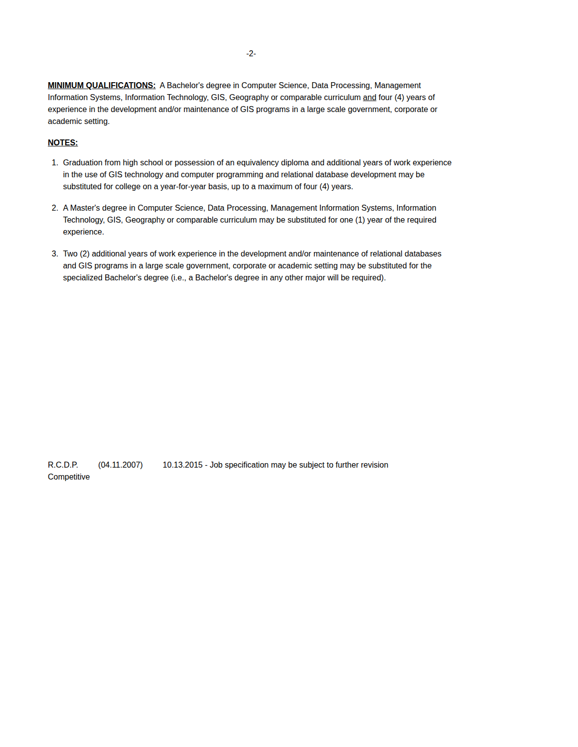-2-
Minimum Qualifications: A Bachelor's degree in Computer Science, Data Processing, Management Information Systems, Information Technology, GIS, Geography or comparable curriculum and four (4) years of experience in the development and/or maintenance of GIS programs in a large scale government, corporate or academic setting.
Notes:
Graduation from high school or possession of an equivalency diploma and additional years of work experience in the use of GIS technology and computer programming and relational database development may be substituted for college on a year-for-year basis, up to a maximum of four (4) years.
A Master's degree in Computer Science, Data Processing, Management Information Systems, Information Technology, GIS, Geography or comparable curriculum may be substituted for one (1) year of the required experience.
Two (2) additional years of work experience in the development and/or maintenance of relational databases and GIS programs in a large scale government, corporate or academic setting may be substituted for the specialized Bachelor's degree (i.e., a Bachelor's degree in any other major will be required).
R.C.D.P. (04.11.2007) 10.13.2015 - Job specification may be subject to further revision
Competitive